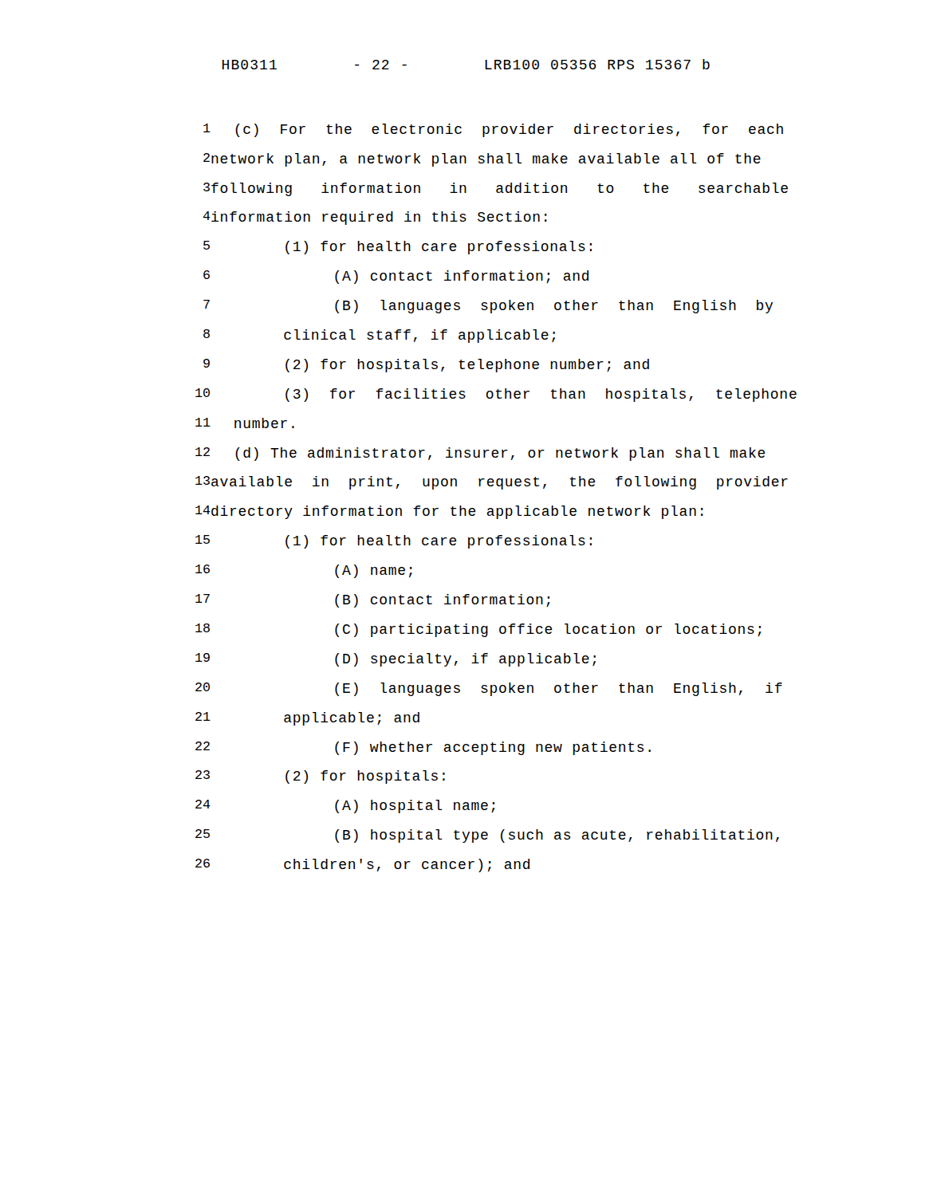HB0311 - 22 - LRB100 05356 RPS 15367 b
| 1 | (c) For the electronic provider directories, for each |
| 2 | network plan, a network plan shall make available all of the |
| 3 | following information in addition to the searchable |
| 4 | information required in this Section: |
| 5 | (1) for health care professionals: |
| 6 | (A) contact information; and |
| 7 | (B) languages spoken other than English by |
| 8 | clinical staff, if applicable; |
| 9 | (2) for hospitals, telephone number; and |
| 10 | (3) for facilities other than hospitals, telephone |
| 11 | number. |
| 12 | (d) The administrator, insurer, or network plan shall make |
| 13 | available in print, upon request, the following provider |
| 14 | directory information for the applicable network plan: |
| 15 | (1) for health care professionals: |
| 16 | (A) name; |
| 17 | (B) contact information; |
| 18 | (C) participating office location or locations; |
| 19 | (D) specialty, if applicable; |
| 20 | (E) languages spoken other than English, if |
| 21 | applicable; and |
| 22 | (F) whether accepting new patients. |
| 23 | (2) for hospitals: |
| 24 | (A) hospital name; |
| 25 | (B) hospital type (such as acute, rehabilitation, |
| 26 | children's, or cancer); and |